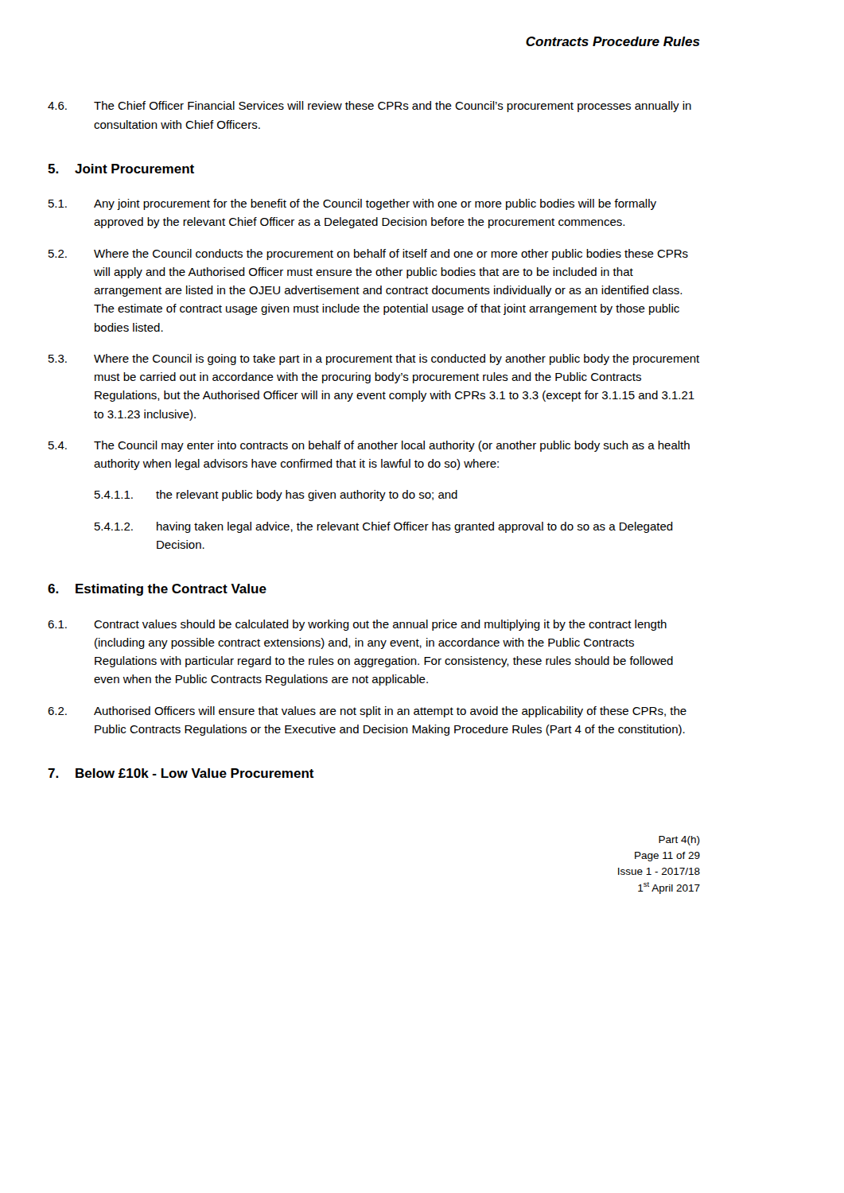Contracts Procedure Rules
4.6.
The Chief Officer Financial Services will review these CPRs and the Council’s procurement processes annually in consultation with Chief Officers.
5. Joint Procurement
5.1.
Any joint procurement for the benefit of the Council together with one or more public bodies will be formally approved by the relevant Chief Officer as a Delegated Decision before the procurement commences.
5.2.
Where the Council conducts the procurement on behalf of itself and one or more other public bodies these CPRs will apply and the Authorised Officer must ensure the other public bodies that are to be included in that arrangement are listed in the OJEU advertisement and contract documents individually or as an identified class. The estimate of contract usage given must include the potential usage of that joint arrangement by those public bodies listed.
5.3.
Where the Council is going to take part in a procurement that is conducted by another public body the procurement must be carried out in accordance with the procuring body’s procurement rules and the Public Contracts Regulations, but the Authorised Officer will in any event comply with CPRs 3.1 to 3.3 (except for 3.1.15 and 3.1.21 to 3.1.23 inclusive).
5.4.
The Council may enter into contracts on behalf of another local authority (or another public body such as a health authority when legal advisors have confirmed that it is lawful to do so) where:
5.4.1.1.
the relevant public body has given authority to do so; and
5.4.1.2.
having taken legal advice, the relevant Chief Officer has granted approval to do so as a Delegated Decision.
6. Estimating the Contract Value
6.1.
Contract values should be calculated by working out the annual price and multiplying it by the contract length (including any possible contract extensions) and, in any event, in accordance with the Public Contracts Regulations with particular regard to the rules on aggregation. For consistency, these rules should be followed even when the Public Contracts Regulations are not applicable.
6.2.
Authorised Officers will ensure that values are not split in an attempt to avoid the applicability of these CPRs, the Public Contracts Regulations or the Executive and Decision Making Procedure Rules (Part 4 of the constitution).
7. Below £10k - Low Value Procurement
Part 4(h)
Page 11 of 29
Issue 1 - 2017/18
1st April 2017